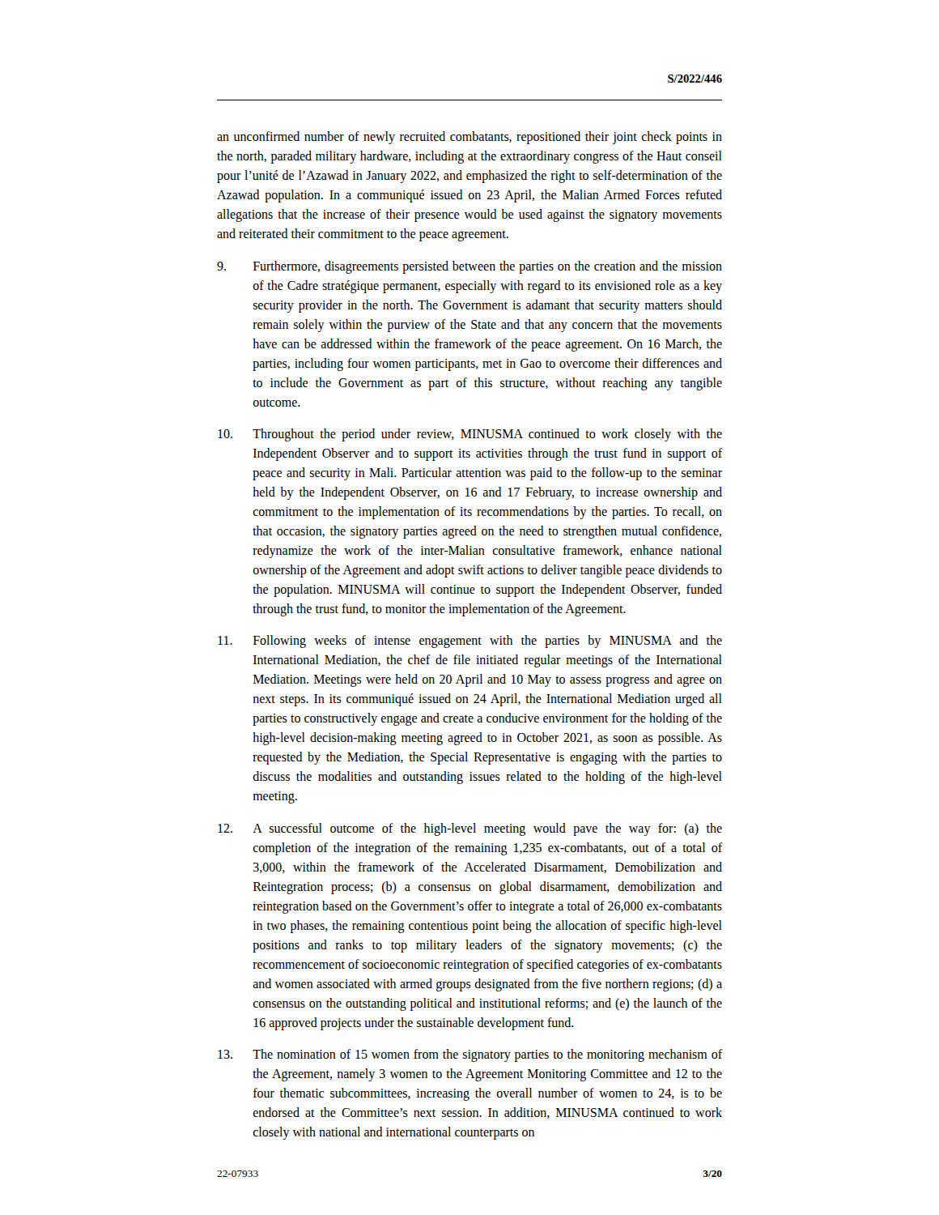S/2022/446
an unconfirmed number of newly recruited combatants, repositioned their joint check points in the north, paraded military hardware, including at the extraordinary congress of the Haut conseil pour l’unité de l’Azawad in January 2022, and emphasized the right to self-determination of the Azawad population. In a communiqué issued on 23 April, the Malian Armed Forces refuted allegations that the increase of their presence would be used against the signatory movements and reiterated their commitment to the peace agreement.
9.
Furthermore, disagreements persisted between the parties on the creation and the mission of the Cadre stratégique permanent, especially with regard to its envisioned role as a key security provider in the north. The Government is adamant that security matters should remain solely within the purview of the State and that any concern that the movements have can be addressed within the framework of the peace agreement. On 16 March, the parties, including four women participants, met in Gao to overcome their differences and to include the Government as part of this structure, without reaching any tangible outcome.
10.
Throughout the period under review, MINUSMA continued to work closely with the Independent Observer and to support its activities through the trust fund in support of peace and security in Mali. Particular attention was paid to the follow-up to the seminar held by the Independent Observer, on 16 and 17 February, to increase ownership and commitment to the implementation of its recommendations by the parties. To recall, on that occasion, the signatory parties agreed on the need to strengthen mutual confidence, redynamize the work of the inter-Malian consultative framework, enhance national ownership of the Agreement and adopt swift actions to deliver tangible peace dividends to the population. MINUSMA will continue to support the Independent Observer, funded through the trust fund, to monitor the implementation of the Agreement.
11.
Following weeks of intense engagement with the parties by MINUSMA and the International Mediation, the chef de file initiated regular meetings of the International Mediation. Meetings were held on 20 April and 10 May to assess progress and agree on next steps. In its communiqué issued on 24 April, the International Mediation urged all parties to constructively engage and create a conducive environment for the holding of the high-level decision-making meeting agreed to in October 2021, as soon as possible. As requested by the Mediation, the Special Representative is engaging with the parties to discuss the modalities and outstanding issues related to the holding of the high-level meeting.
12.
A successful outcome of the high-level meeting would pave the way for: (a) the completion of the integration of the remaining 1,235 ex-combatants, out of a total of 3,000, within the framework of the Accelerated Disarmament, Demobilization and Reintegration process; (b) a consensus on global disarmament, demobilization and reintegration based on the Government’s offer to integrate a total of 26,000 ex-combatants in two phases, the remaining contentious point being the allocation of specific high-level positions and ranks to top military leaders of the signatory movements; (c) the recommencement of socioeconomic reintegration of specified categories of ex-combatants and women associated with armed groups designated from the five northern regions; (d) a consensus on the outstanding political and institutional reforms; and (e) the launch of the 16 approved projects under the sustainable development fund.
13.
The nomination of 15 women from the signatory parties to the monitoring mechanism of the Agreement, namely 3 women to the Agreement Monitoring Committee and 12 to the four thematic subcommittees, increasing the overall number of women to 24, is to be endorsed at the Committee’s next session. In addition, MINUSMA continued to work closely with national and international counterparts on
22-07933 3/20